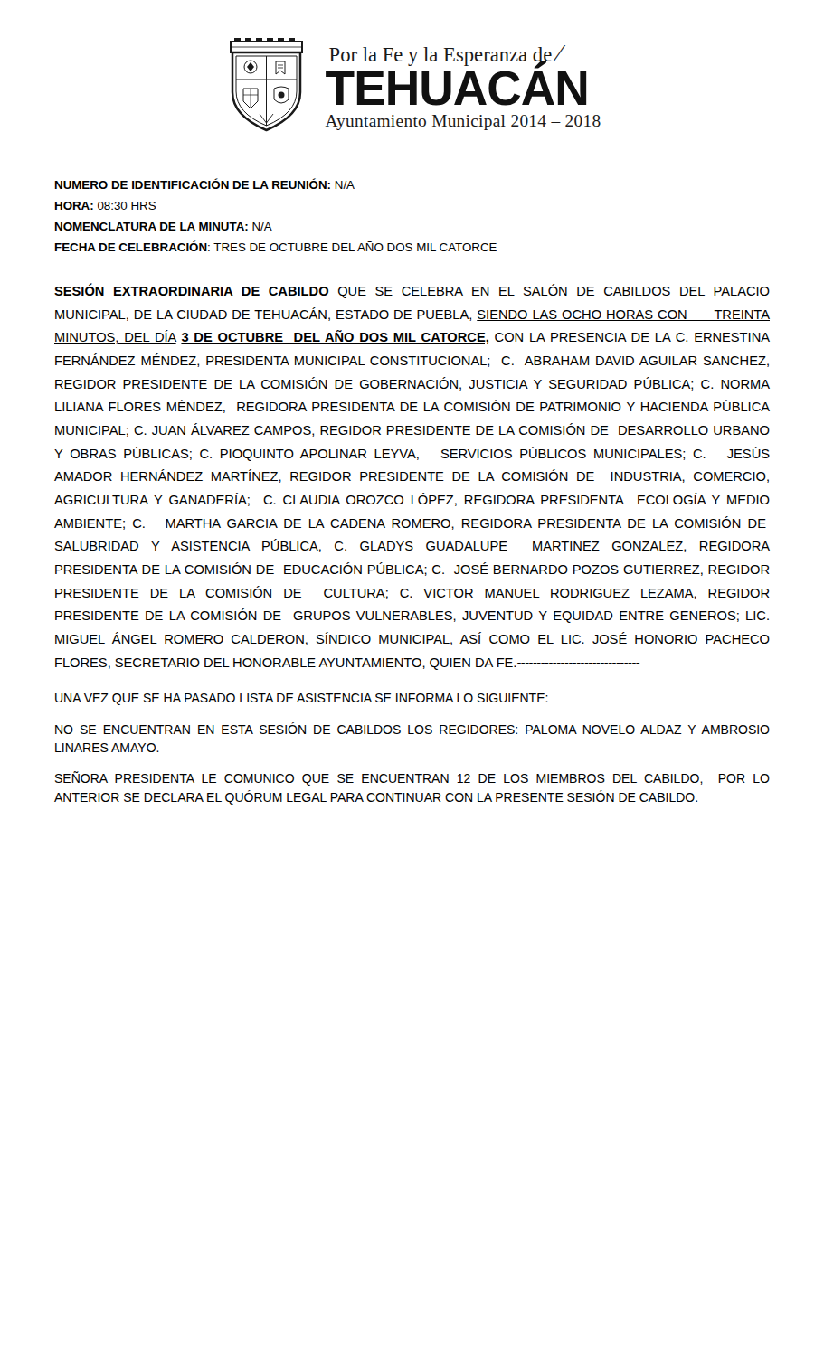Por la Fe y la Esperanza de ⁄
TEHUACÁN
Ayuntamiento Municipal 2014 – 2018
NUMERO DE IDENTIFICACIÓN DE LA REUNIÓN: N/A
HORA: 08:30 HRS
NOMENCLATURA DE LA MINUTA: N/A
FECHA DE CELEBRACIÓN: TRES DE OCTUBRE DEL AÑO DOS MIL CATORCE
SESIÓN EXTRAORDINARIA DE CABILDO QUE SE CELEBRA EN EL SALÓN DE CABILDOS DEL PALACIO MUNICIPAL, DE LA CIUDAD DE TEHUACÁN, ESTADO DE PUEBLA, SIENDO LAS OCHO HORAS CON TREINTA MINUTOS, DEL DÍA 3 DE OCTUBRE DEL AÑO DOS MIL CATORCE, CON LA PRESENCIA DE LA C. ERNESTINA FERNÁNDEZ MÉNDEZ, PRESIDENTA MUNICIPAL CONSTITUCIONAL; C. ABRAHAM DAVID AGUILAR SANCHEZ, REGIDOR PRESIDENTE DE LA COMISIÓN DE GOBERNACIÓN, JUSTICIA Y SEGURIDAD PÚBLICA; C. NORMA LILIANA FLORES MÉNDEZ, REGIDORA PRESIDENTA DE LA COMISIÓN DE PATRIMONIO Y HACIENDA PÚBLICA MUNICIPAL; C. JUAN ÁLVAREZ CAMPOS, REGIDOR PRESIDENTE DE LA COMISIÓN DE DESARROLLO URBANO Y OBRAS PÚBLICAS; C. PIOQUINTO APOLINAR LEYVA, SERVICIOS PÚBLICOS MUNICIPALES; C. JESÚS AMADOR HERNÁNDEZ MARTÍNEZ, REGIDOR PRESIDENTE DE LA COMISIÓN DE INDUSTRIA, COMERCIO, AGRICULTURA Y GANADERÍA; C. CLAUDIA OROZCO LÓPEZ, REGIDORA PRESIDENTA ECOLOGÍA Y MEDIO AMBIENTE; C. MARTHA GARCIA DE LA CADENA ROMERO, REGIDORA PRESIDENTA DE LA COMISIÓN DE SALUBRIDAD Y ASISTENCIA PÚBLICA, C. GLADYS GUADALUPE MARTINEZ GONZALEZ, REGIDORA PRESIDENTA DE LA COMISIÓN DE EDUCACIÓN PÚBLICA; C. JOSÉ BERNARDO POZOS GUTIERREZ, REGIDOR PRESIDENTE DE LA COMISIÓN DE CULTURA; C. VICTOR MANUEL RODRIGUEZ LEZAMA, REGIDOR PRESIDENTE DE LA COMISIÓN DE GRUPOS VULNERABLES, JUVENTUD Y EQUIDAD ENTRE GENEROS; LIC. MIGUEL ÁNGEL ROMERO CALDERON, SÍNDICO MUNICIPAL, ASÍ COMO EL LIC. JOSÉ HONORIO PACHECO FLORES, SECRETARIO DEL HONORABLE AYUNTAMIENTO, QUIEN DA FE.-------------------------------
UNA VEZ QUE SE HA PASADO LISTA DE ASISTENCIA SE INFORMA LO SIGUIENTE:
NO SE ENCUENTRAN EN ESTA SESIÓN DE CABILDOS LOS REGIDORES: PALOMA NOVELO ALDAZ Y AMBROSIO LINARES AMAYO.
SEÑORA PRESIDENTA LE COMUNICO QUE SE ENCUENTRAN 12 DE LOS MIEMBROS DEL CABILDO, POR LO ANTERIOR SE DECLARA EL QUÓRUM LEGAL PARA CONTINUAR CON LA PRESENTE SESIÓN DE CABILDO.